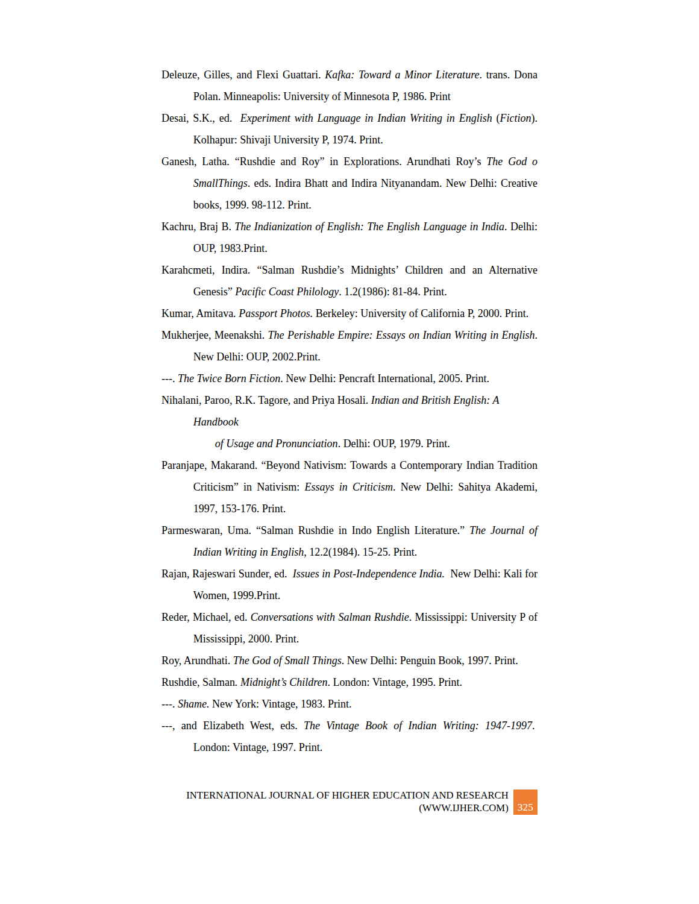Deleuze, Gilles, and Flexi Guattari. Kafka: Toward a Minor Literature. trans. Dona Polan. Minneapolis: University of Minnesota P, 1986. Print
Desai, S.K., ed. Experiment with Language in Indian Writing in English (Fiction). Kolhapur: Shivaji University P, 1974. Print.
Ganesh, Latha. “Rushdie and Roy” in Explorations. Arundhati Roy’s The God o SmallThings. eds. Indira Bhatt and Indira Nityanandam. New Delhi: Creative books, 1999. 98-112. Print.
Kachru, Braj B. The Indianization of English: The English Language in India. Delhi: OUP, 1983.Print.
Karahcmeti, Indira. “Salman Rushdie’s Midnights’ Children and an Alternative Genesis” Pacific Coast Philology. 1.2(1986): 81-84. Print.
Kumar, Amitava. Passport Photos. Berkeley: University of California P, 2000. Print.
Mukherjee, Meenakshi. The Perishable Empire: Essays on Indian Writing in English. New Delhi: OUP, 2002.Print.
---. The Twice Born Fiction. New Delhi: Pencraft International, 2005. Print.
Nihalani, Paroo, R.K. Tagore, and Priya Hosali. Indian and British English: A Handbook
of Usage and Pronunciation. Delhi: OUP, 1979. Print.
Paranjape, Makarand. “Beyond Nativism: Towards a Contemporary Indian Tradition Criticism” in Nativism: Essays in Criticism. New Delhi: Sahitya Akademi, 1997, 153-176. Print.
Parmeswaran, Uma. “Salman Rushdie in Indo English Literature.” The Journal of Indian Writing in English, 12.2(1984). 15-25. Print.
Rajan, Rajeswari Sunder, ed. Issues in Post-Independence India. New Delhi: Kali for Women, 1999.Print.
Reder, Michael, ed. Conversations with Salman Rushdie. Mississippi: University P of Mississippi, 2000. Print.
Roy, Arundhati. The God of Small Things. New Delhi: Penguin Book, 1997. Print.
Rushdie, Salman. Midnight’s Children. London: Vintage, 1995. Print.
---. Shame. New York: Vintage, 1983. Print.
---, and Elizabeth West, eds. The Vintage Book of Indian Writing: 1947-1997. London: Vintage, 1997. Print.
INTERNATIONAL JOURNAL OF HIGHER EDUCATION AND RESEARCH
(WWW.IJHER.COM)
325